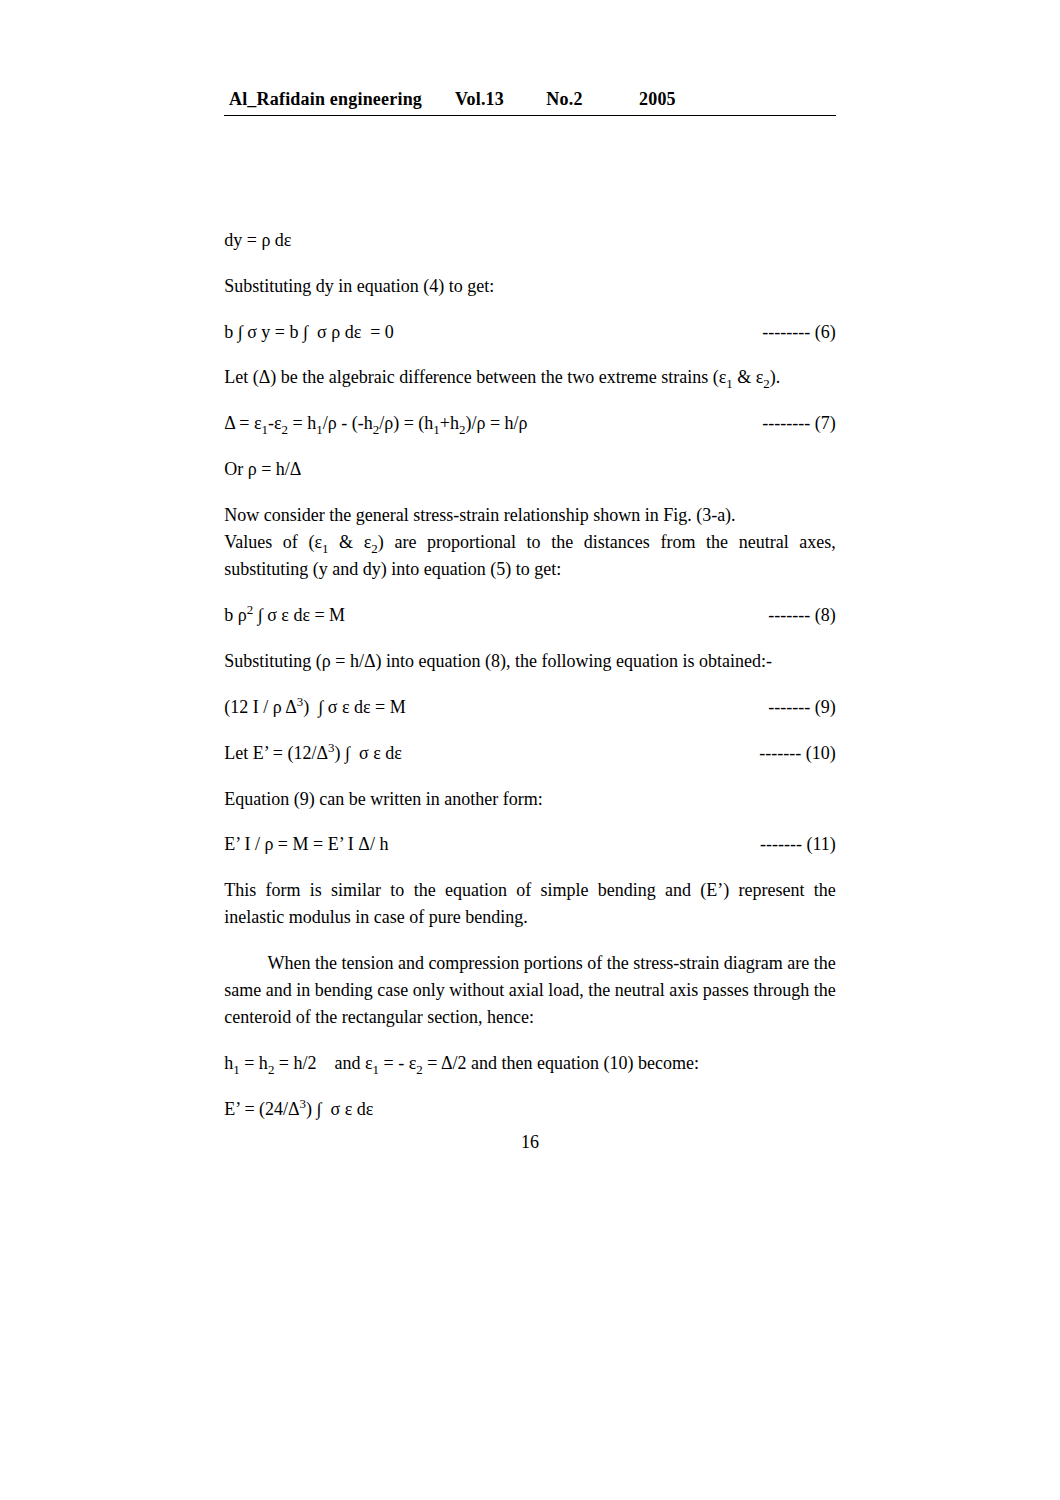Al_Rafidain engineering Vol.13 No.2 2005
dy = ρ dε
Substituting dy in equation (4) to get:
b ∫ σ y = b ∫ σ ρ dε = 0 -------- (6)
Let (Δ) be the algebraic difference between the two extreme strains (ε1 & ε2).
Δ = ε1-ε2 = h1/ρ - (-h2/ρ) = (h1+h2)/ρ = h/ρ -------- (7)
Or ρ = h/Δ
Now consider the general stress-strain relationship shown in Fig. (3-a).
Values of (ε1 & ε2) are proportional to the distances from the neutral axes, substituting (y and dy) into equation (5) to get:
b ρ2 ∫ σ ε dε = M ------- (8)
Substituting (ρ = h/Δ) into equation (8), the following equation is obtained:-
(12 I / ρ Δ3) ∫ σ ε dε = M ------- (9)
Let E’ = (12/Δ3) ∫ σ ε dε ------- (10)
Equation (9) can be written in another form:
E’ I / ρ = M = E’ I Δ/ h ------- (11)
This form is similar to the equation of simple bending and (E’) represent the inelastic modulus in case of pure bending.
When the tension and compression portions of the stress-strain diagram are the same and in bending case only without axial load, the neutral axis passes through the centeroid of the rectangular section, hence:
h1 = h2 = h/2 and ε1 = - ε2 = Δ/2 and then equation (10) become:
E’ = (24/Δ3) ∫ σ ε dε
16